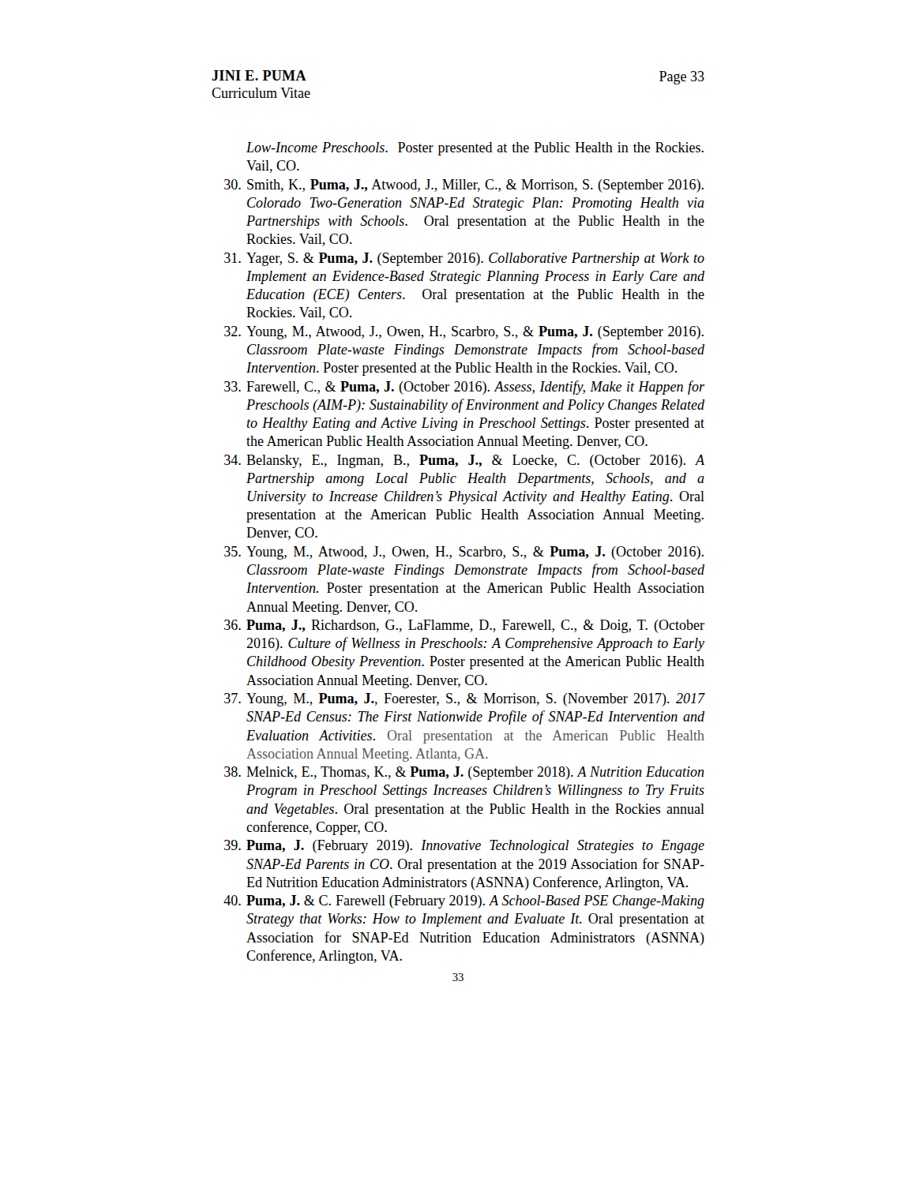JINI E. PUMA
Curriculum Vitae
Page 33
Low-Income Preschools. Poster presented at the Public Health in the Rockies. Vail, CO.
30. Smith, K., Puma, J., Atwood, J., Miller, C., & Morrison, S. (September 2016). Colorado Two-Generation SNAP-Ed Strategic Plan: Promoting Health via Partnerships with Schools. Oral presentation at the Public Health in the Rockies. Vail, CO.
31. Yager, S. & Puma, J. (September 2016). Collaborative Partnership at Work to Implement an Evidence-Based Strategic Planning Process in Early Care and Education (ECE) Centers. Oral presentation at the Public Health in the Rockies. Vail, CO.
32. Young, M., Atwood, J., Owen, H., Scarbro, S., & Puma, J. (September 2016). Classroom Plate-waste Findings Demonstrate Impacts from School-based Intervention. Poster presented at the Public Health in the Rockies. Vail, CO.
33. Farewell, C., & Puma, J. (October 2016). Assess, Identify, Make it Happen for Preschools (AIM-P): Sustainability of Environment and Policy Changes Related to Healthy Eating and Active Living in Preschool Settings. Poster presented at the American Public Health Association Annual Meeting. Denver, CO.
34. Belansky, E., Ingman, B., Puma, J., & Loecke, C. (October 2016). A Partnership among Local Public Health Departments, Schools, and a University to Increase Children’s Physical Activity and Healthy Eating. Oral presentation at the American Public Health Association Annual Meeting. Denver, CO.
35. Young, M., Atwood, J., Owen, H., Scarbro, S., & Puma, J. (October 2016). Classroom Plate-waste Findings Demonstrate Impacts from School-based Intervention. Poster presentation at the American Public Health Association Annual Meeting. Denver, CO.
36. Puma, J., Richardson, G., LaFlamme, D., Farewell, C., & Doig, T. (October 2016). Culture of Wellness in Preschools: A Comprehensive Approach to Early Childhood Obesity Prevention. Poster presented at the American Public Health Association Annual Meeting. Denver, CO.
37. Young, M., Puma, J., Foerester, S., & Morrison, S. (November 2017). 2017 SNAP-Ed Census: The First Nationwide Profile of SNAP-Ed Intervention and Evaluation Activities. Oral presentation at the American Public Health Association Annual Meeting. Atlanta, GA.
38. Melnick, E., Thomas, K., & Puma, J. (September 2018). A Nutrition Education Program in Preschool Settings Increases Children’s Willingness to Try Fruits and Vegetables. Oral presentation at the Public Health in the Rockies annual conference, Copper, CO.
39. Puma, J. (February 2019). Innovative Technological Strategies to Engage SNAP-Ed Parents in CO. Oral presentation at the 2019 Association for SNAP-Ed Nutrition Education Administrators (ASNNA) Conference, Arlington, VA.
40. Puma, J. & C. Farewell (February 2019). A School-Based PSE Change-Making Strategy that Works: How to Implement and Evaluate It. Oral presentation at Association for SNAP-Ed Nutrition Education Administrators (ASNNA) Conference, Arlington, VA.
33